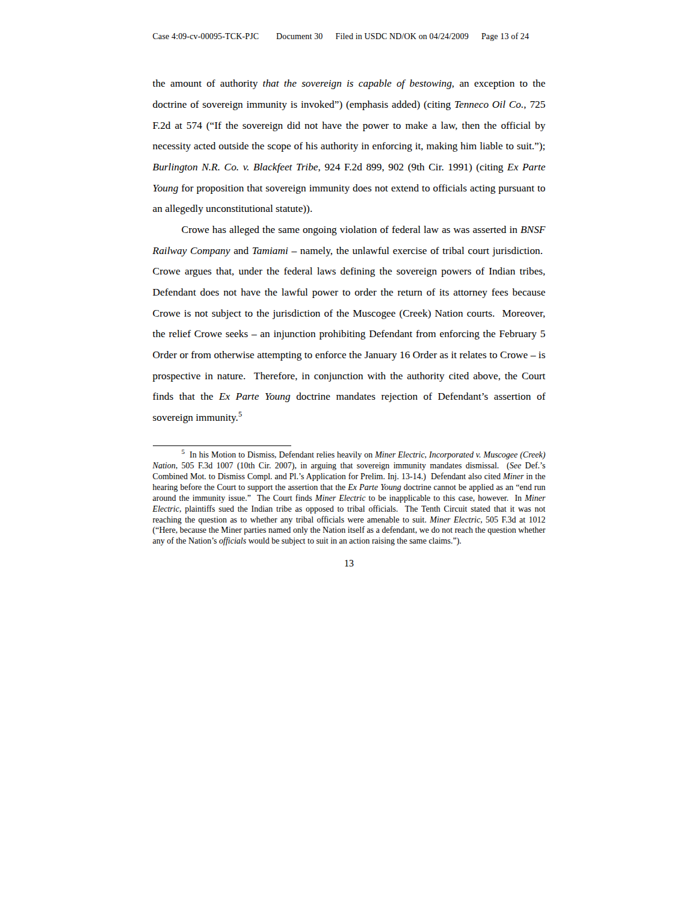Case 4:09-cv-00095-TCK-PJC Document 30 Filed in USDC ND/OK on 04/24/2009 Page 13 of 24
the amount of authority that the sovereign is capable of bestowing, an exception to the doctrine of sovereign immunity is invoked”) (emphasis added) (citing Tenneco Oil Co., 725 F.2d at 574 (“If the sovereign did not have the power to make a law, then the official by necessity acted outside the scope of his authority in enforcing it, making him liable to suit.”); Burlington N.R. Co. v. Blackfeet Tribe, 924 F.2d 899, 902 (9th Cir. 1991) (citing Ex Parte Young for proposition that sovereign immunity does not extend to officials acting pursuant to an allegedly unconstitutional statute)).
Crowe has alleged the same ongoing violation of federal law as was asserted in BNSF Railway Company and Tamiami – namely, the unlawful exercise of tribal court jurisdiction. Crowe argues that, under the federal laws defining the sovereign powers of Indian tribes, Defendant does not have the lawful power to order the return of its attorney fees because Crowe is not subject to the jurisdiction of the Muscogee (Creek) Nation courts. Moreover, the relief Crowe seeks – an injunction prohibiting Defendant from enforcing the February 5 Order or from otherwise attempting to enforce the January 16 Order as it relates to Crowe – is prospective in nature. Therefore, in conjunction with the authority cited above, the Court finds that the Ex Parte Young doctrine mandates rejection of Defendant’s assertion of sovereign immunity.5
5 In his Motion to Dismiss, Defendant relies heavily on Miner Electric, Incorporated v. Muscogee (Creek) Nation, 505 F.3d 1007 (10th Cir. 2007), in arguing that sovereign immunity mandates dismissal. (See Def.’s Combined Mot. to Dismiss Compl. and Pl.’s Application for Prelim. Inj. 13-14.) Defendant also cited Miner in the hearing before the Court to support the assertion that the Ex Parte Young doctrine cannot be applied as an “end run around the immunity issue.” The Court finds Miner Electric to be inapplicable to this case, however. In Miner Electric, plaintiffs sued the Indian tribe as opposed to tribal officials. The Tenth Circuit stated that it was not reaching the question as to whether any tribal officials were amenable to suit. Miner Electric, 505 F.3d at 1012 (“Here, because the Miner parties named only the Nation itself as a defendant, we do not reach the question whether any of the Nation’s officials would be subject to suit in an action raising the same claims.”).
13